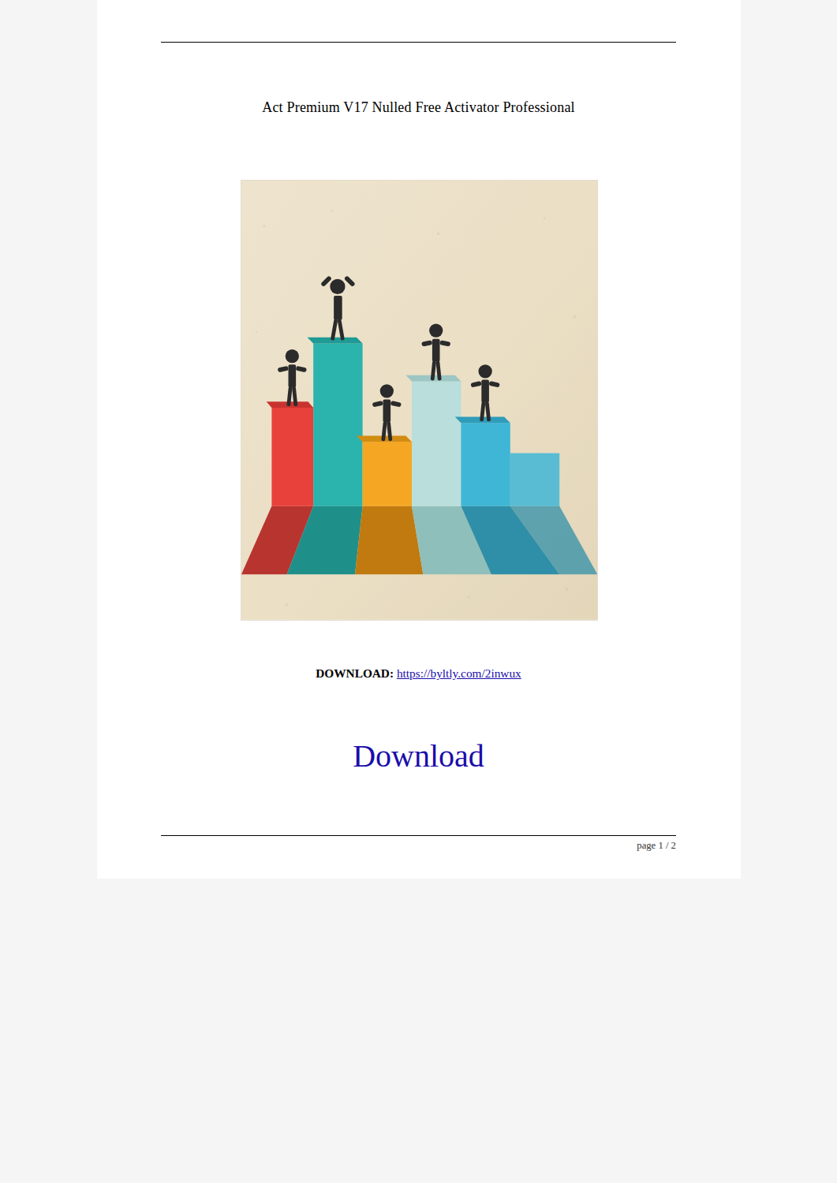Act Premium V17 Nulled Free Activator Professional
DOWNLOAD: https://byltly.com/2inwux
Download
page 1 / 2